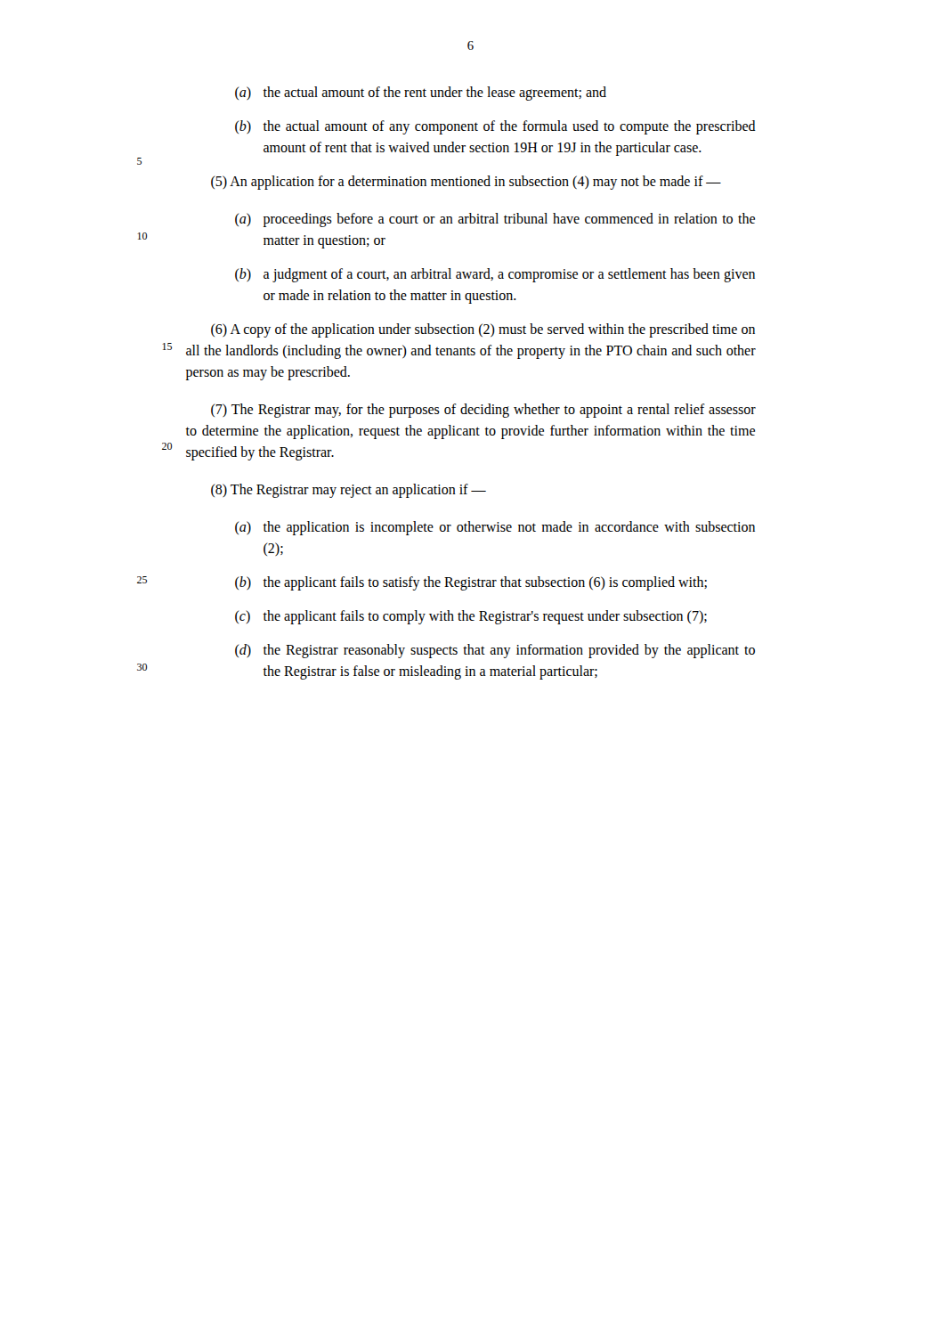6
(a) the actual amount of the rent under the lease agreement; and
5 (b) the actual amount of any component of the formula used to compute the prescribed amount of rent that is waived under section 19H or 19J in the particular case.
(5) An application for a determination mentioned in subsection (4) may not be made if —
10 (a) proceedings before a court or an arbitral tribunal have commenced in relation to the matter in question; or
(b) a judgment of a court, an arbitral award, a compromise or a settlement has been given or made in relation to the matter in question.
15 (6) A copy of the application under subsection (2) must be served within the prescribed time on all the landlords (including the owner) and tenants of the property in the PTO chain and such other person as may be prescribed.
20 (7) The Registrar may, for the purposes of deciding whether to appoint a rental relief assessor to determine the application, request the applicant to provide further information within the time specified by the Registrar.
(8) The Registrar may reject an application if —
(a) the application is incomplete or otherwise not made in accordance with subsection (2);
25 (b) the applicant fails to satisfy the Registrar that subsection (6) is complied with;
(c) the applicant fails to comply with the Registrar's request under subsection (7);
30 (d) the Registrar reasonably suspects that any information provided by the applicant to the Registrar is false or misleading in a material particular;